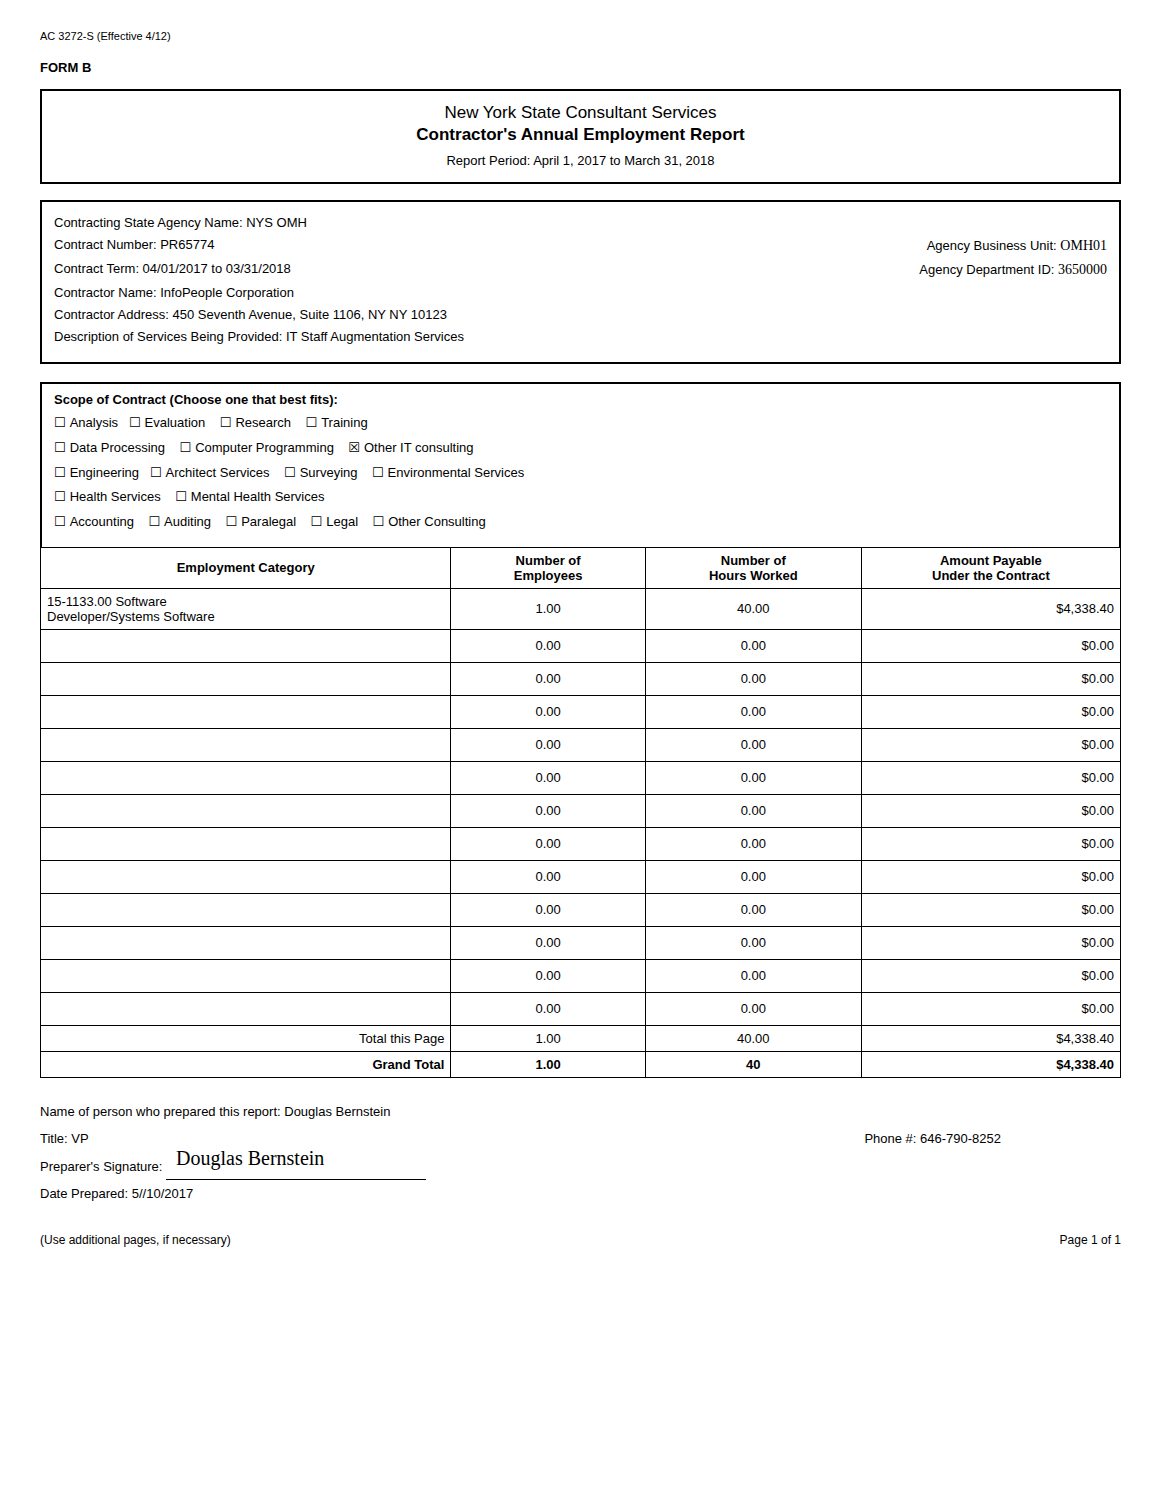AC 3272-S (Effective 4/12)
FORM B
New York State Consultant Services
Contractor's Annual Employment Report
Report Period: April 1, 2017 to March 31, 2018
Contracting State Agency Name: NYS OMH
Contract Number: PR65774 Agency Business Unit: OMH01
Contract Term: 04/01/2017 to 03/31/2018 Agency Department ID: 3650000
Contractor Name: InfoPeople Corporation
Contractor Address: 450 Seventh Avenue, Suite 1106, NY NY 10123
Description of Services Being Provided: IT Staff Augmentation Services
Scope of Contract (Choose one that best fits):
Analysis Evaluation Research Training
Data Processing Computer Programming Other IT consulting
Engineering Architect Services Surveying Environmental Services
Health Services Mental Health Services
Accounting Auditing Paralegal Legal Other Consulting
| Employment Category | Number of Employees | Number of Hours Worked | Amount Payable Under the Contract |
| --- | --- | --- | --- |
| 15-1133.00 Software Developer/Systems Software | 1.00 | 40.00 | $4,338.40 |
| | 0.00 | 0.00 | $0.00 |
| | 0.00 | 0.00 | $0.00 |
| | 0.00 | 0.00 | $0.00 |
| | 0.00 | 0.00 | $0.00 |
| | 0.00 | 0.00 | $0.00 |
| | 0.00 | 0.00 | $0.00 |
| | 0.00 | 0.00 | $0.00 |
| | 0.00 | 0.00 | $0.00 |
| | 0.00 | 0.00 | $0.00 |
| | 0.00 | 0.00 | $0.00 |
| | 0.00 | 0.00 | $0.00 |
| | 0.00 | 0.00 | $0.00 |
| Total this Page | 1.00 | 40.00 | $4,338.40 |
| Grand Total | 1.00 | 40 | $4,338.40 |
Name of person who prepared this report: Douglas Bernstein
Title: VP Phone #: 646-790-8252
Preparer's Signature: Douglas Bernstein
Date Prepared: 5//10/2017
(Use additional pages, if necessary) Page 1 of 1